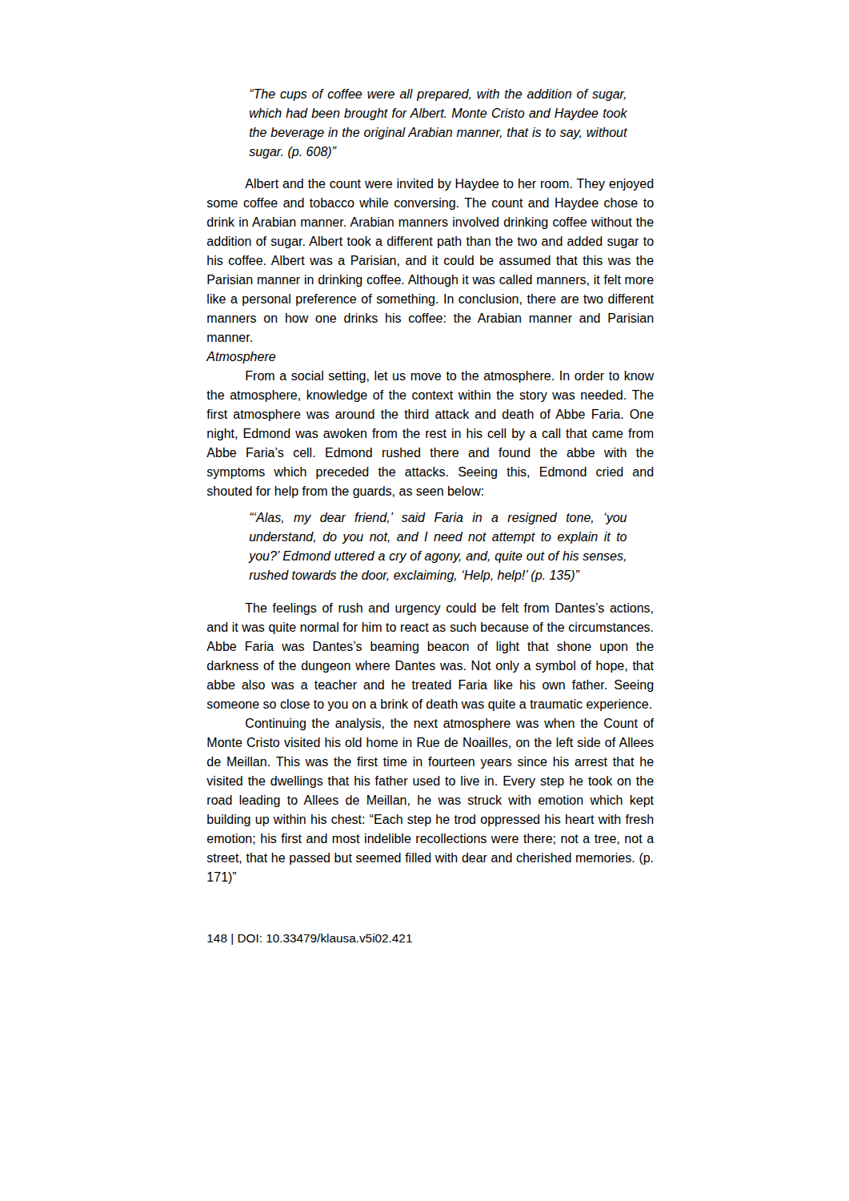“The cups of coffee were all prepared, with the addition of sugar, which had been brought for Albert. Monte Cristo and Haydee took the beverage in the original Arabian manner, that is to say, without sugar. (p. 608)”
Albert and the count were invited by Haydee to her room. They enjoyed some coffee and tobacco while conversing. The count and Haydee chose to drink in Arabian manner. Arabian manners involved drinking coffee without the addition of sugar. Albert took a different path than the two and added sugar to his coffee. Albert was a Parisian, and it could be assumed that this was the Parisian manner in drinking coffee. Although it was called manners, it felt more like a personal preference of something. In conclusion, there are two different manners on how one drinks his coffee: the Arabian manner and Parisian manner.
Atmosphere
From a social setting, let us move to the atmosphere. In order to know the atmosphere, knowledge of the context within the story was needed. The first atmosphere was around the third attack and death of Abbe Faria. One night, Edmond was awoken from the rest in his cell by a call that came from Abbe Faria’s cell. Edmond rushed there and found the abbe with the symptoms which preceded the attacks. Seeing this, Edmond cried and shouted for help from the guards, as seen below:
“‘Alas, my dear friend,’ said Faria in a resigned tone, ‘you understand, do you not, and I need not attempt to explain it to you?’ Edmond uttered a cry of agony, and, quite out of his senses, rushed towards the door, exclaiming, ‘Help, help!’ (p. 135)”
The feelings of rush and urgency could be felt from Dantes’s actions, and it was quite normal for him to react as such because of the circumstances. Abbe Faria was Dantes’s beaming beacon of light that shone upon the darkness of the dungeon where Dantes was. Not only a symbol of hope, that abbe also was a teacher and he treated Faria like his own father. Seeing someone so close to you on a brink of death was quite a traumatic experience.
Continuing the analysis, the next atmosphere was when the Count of Monte Cristo visited his old home in Rue de Noailles, on the left side of Allees de Meillan. This was the first time in fourteen years since his arrest that he visited the dwellings that his father used to live in. Every step he took on the road leading to Allees de Meillan, he was struck with emotion which kept building up within his chest: “Each step he trod oppressed his heart with fresh emotion; his first and most indelible recollections were there; not a tree, not a street, that he passed but seemed filled with dear and cherished memories. (p. 171)”
148 | DOI: 10.33479/klausa.v5i02.421